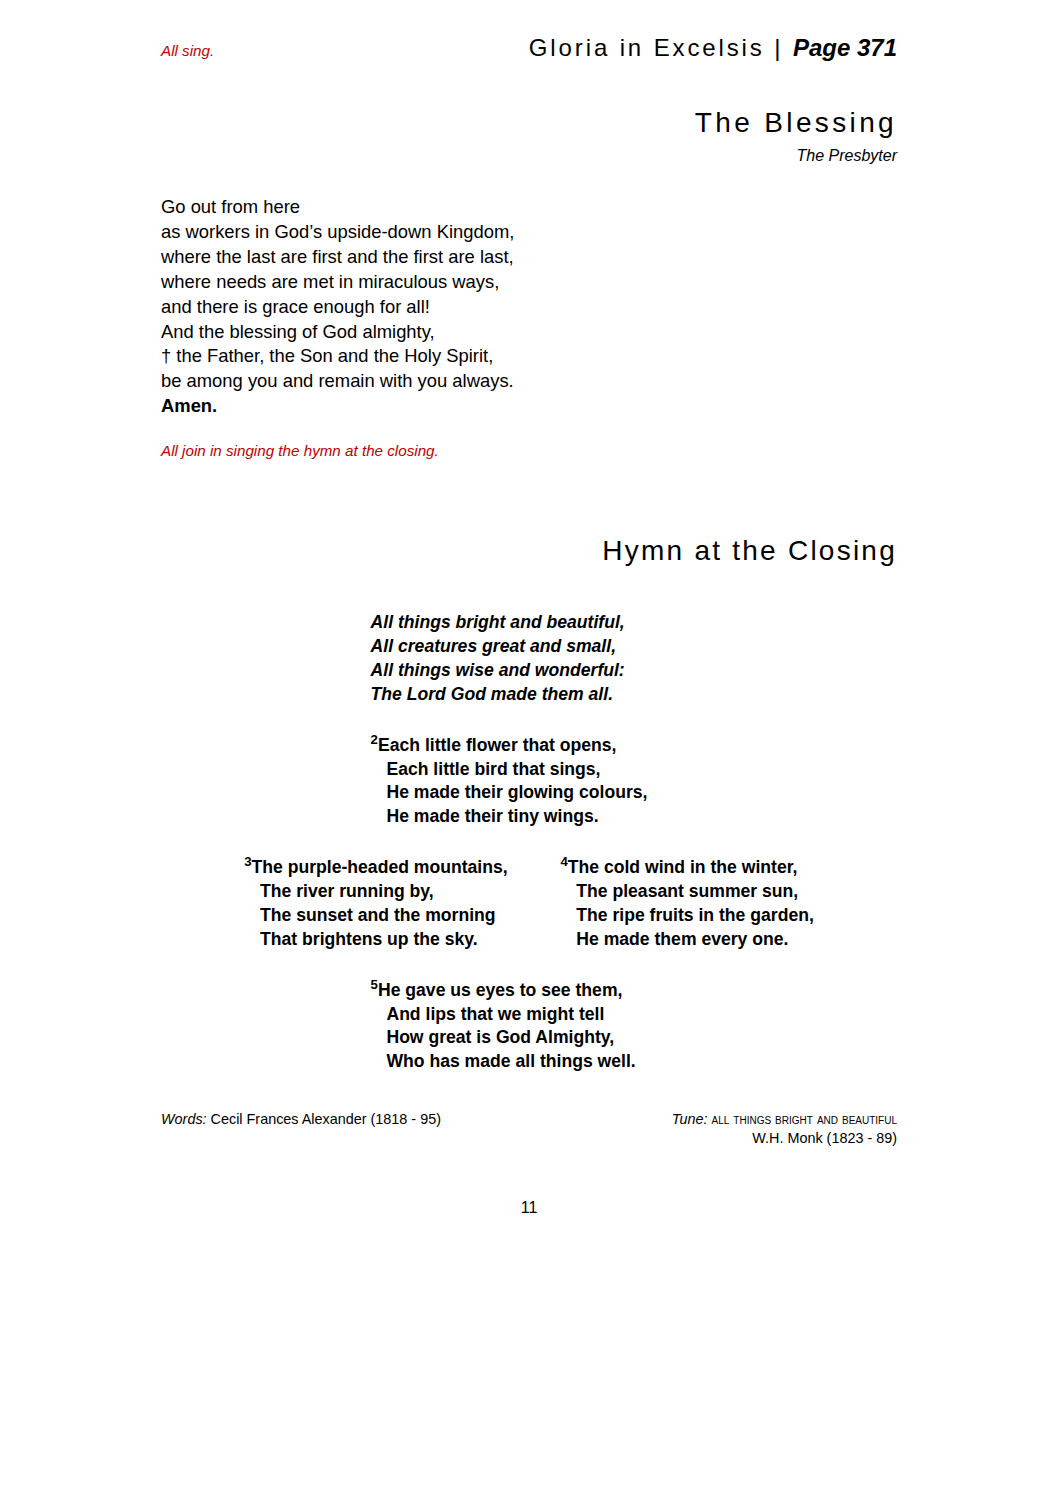All sing.
Gloria in Excelsis | Page 371
The Blessing
The Presbyter
Go out from here
as workers in God’s upside-down Kingdom,
where the last are first and the first are last,
where needs are met in miraculous ways,
and there is grace enough for all!
And the blessing of God almighty,
† the Father, the Son and the Holy Spirit,
be among you and remain with you always.
Amen.
All join in singing the hymn at the closing.
Hymn at the Closing
All things bright and beautiful,
All creatures great and small,
All things wise and wonderful:
The Lord God made them all.
2 Each little flower that opens,
Each little bird that sings,
He made their glowing colours,
He made their tiny wings.
3 The purple-headed mountains,
The river running by,
The sunset and the morning
That brightens up the sky.
4 The cold wind in the winter,
The pleasant summer sun,
The ripe fruits in the garden,
He made them every one.
5 He gave us eyes to see them,
And lips that we might tell
How great is God Almighty,
Who has made all things well.
Words: Cecil Frances Alexander (1818 - 95)
Tune: all things bright and beautiful
W.H. Monk (1823 - 89)
11